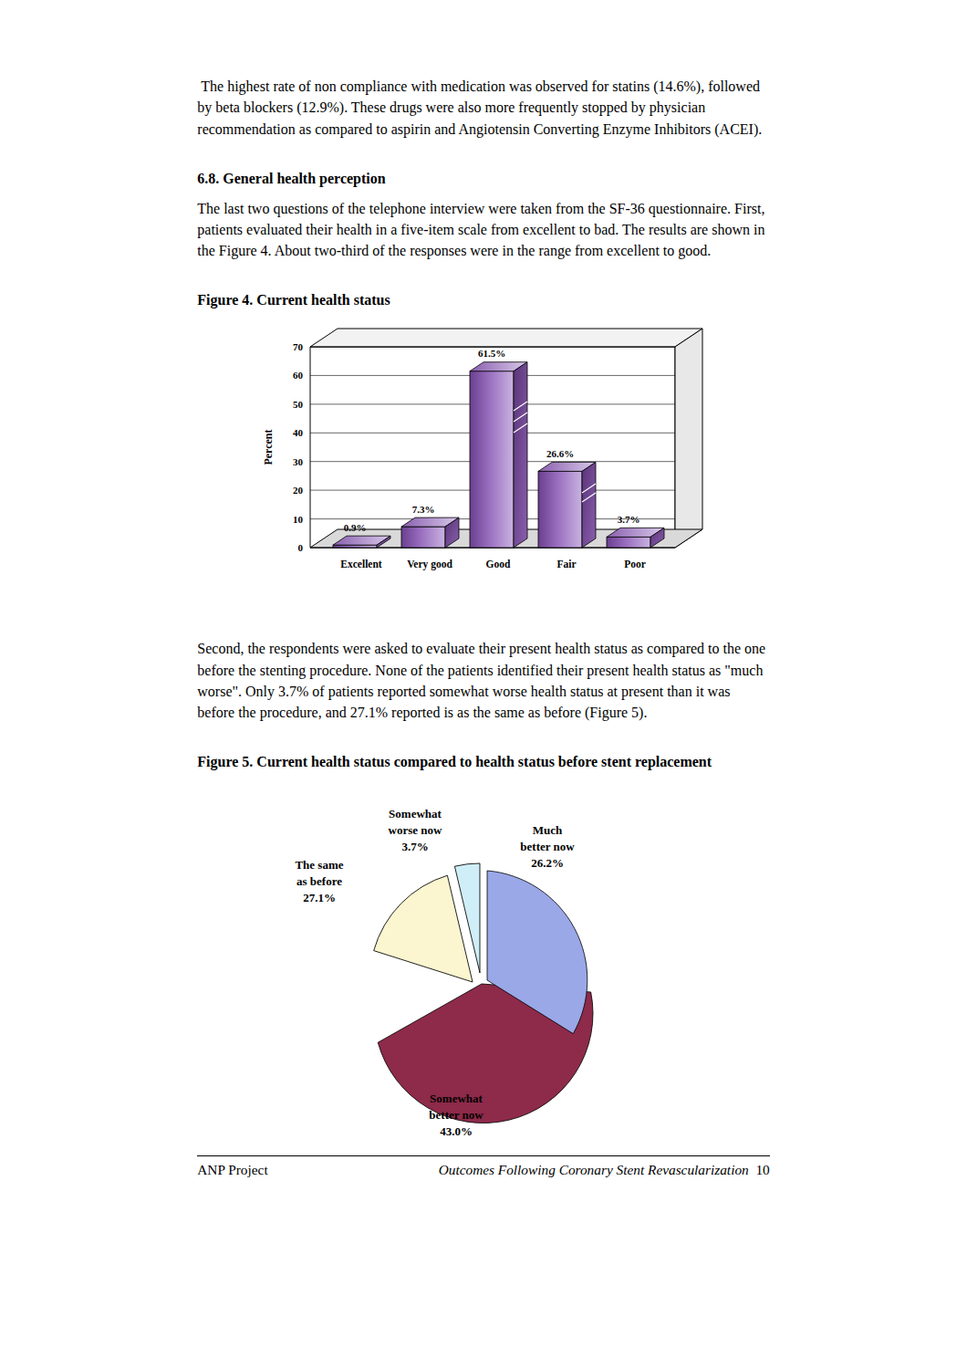The highest rate of non compliance with medication was observed for statins (14.6%), followed by beta blockers (12.9%). These drugs were also more frequently stopped by physician recommendation as compared to aspirin and Angiotensin Converting Enzyme Inhibitors (ACEI).
6.8. General health perception
The last two questions of the telephone interview were taken from the SF-36 questionnaire. First, patients evaluated their health in a five-item scale from excellent to bad. The results are shown in the Figure 4. About two-third of the responses were in the range from excellent to good.
Figure 4. Current health status
0 10 20 30 40 50 60 70 Percent 0.9% 7.3% 61.5% 26.6% 3.7% Excellent Very good Good Fair Poor
Second, the respondents were asked to evaluate their present health status as compared to the one before the stenting procedure. None of the patients identified their present health status as "much worse". Only 3.7% of patients reported somewhat worse health status at present than it was before the procedure, and 27.1% reported is as the same as before (Figure 5).
Figure 5. Current health status compared to health status before stent replacement
Somewhat worse now 3.7% Much better now 26.2% The same as before 27.1% Somewhat better now 43.0%
ANP Project
Outcomes Following Coronary Stent Revascularization10